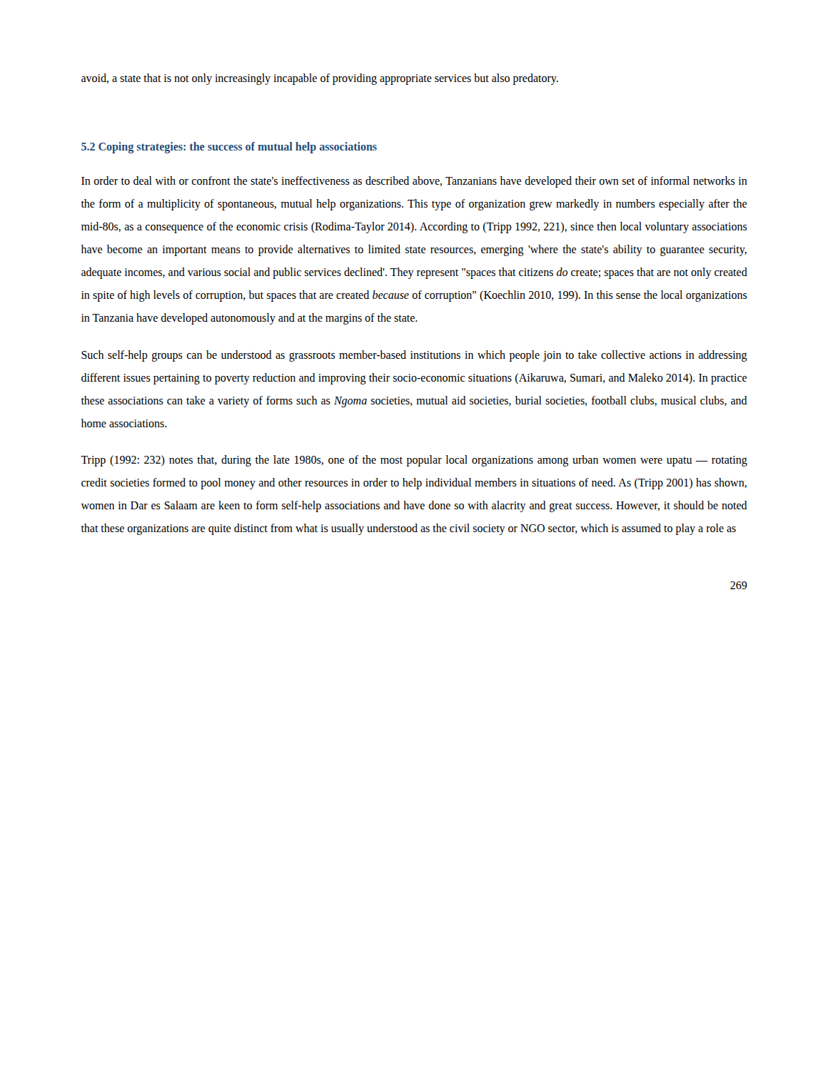avoid, a state that is not only increasingly incapable of providing appropriate services but also predatory.
5.2 Coping strategies: the success of mutual help associations
In order to deal with or confront the state's ineffectiveness as described above, Tanzanians have developed their own set of informal networks in the form of a multiplicity of spontaneous, mutual help organizations. This type of organization grew markedly in numbers especially after the mid-80s, as a consequence of the economic crisis (Rodima-Taylor 2014). According to (Tripp 1992, 221), since then local voluntary associations have become an important means to provide alternatives to limited state resources, emerging 'where the state's ability to guarantee security, adequate incomes, and various social and public services declined'. They represent "spaces that citizens do create; spaces that are not only created in spite of high levels of corruption, but spaces that are created because of corruption" (Koechlin 2010, 199). In this sense the local organizations in Tanzania have developed autonomously and at the margins of the state.
Such self-help groups can be understood as grassroots member-based institutions in which people join to take collective actions in addressing different issues pertaining to poverty reduction and improving their socio-economic situations (Aikaruwa, Sumari, and Maleko 2014). In practice these associations can take a variety of forms such as Ngoma societies, mutual aid societies, burial societies, football clubs, musical clubs, and home associations.
Tripp (1992: 232) notes that, during the late 1980s, one of the most popular local organizations among urban women were upatu — rotating credit societies formed to pool money and other resources in order to help individual members in situations of need. As (Tripp 2001) has shown, women in Dar es Salaam are keen to form self-help associations and have done so with alacrity and great success. However, it should be noted that these organizations are quite distinct from what is usually understood as the civil society or NGO sector, which is assumed to play a role as
269